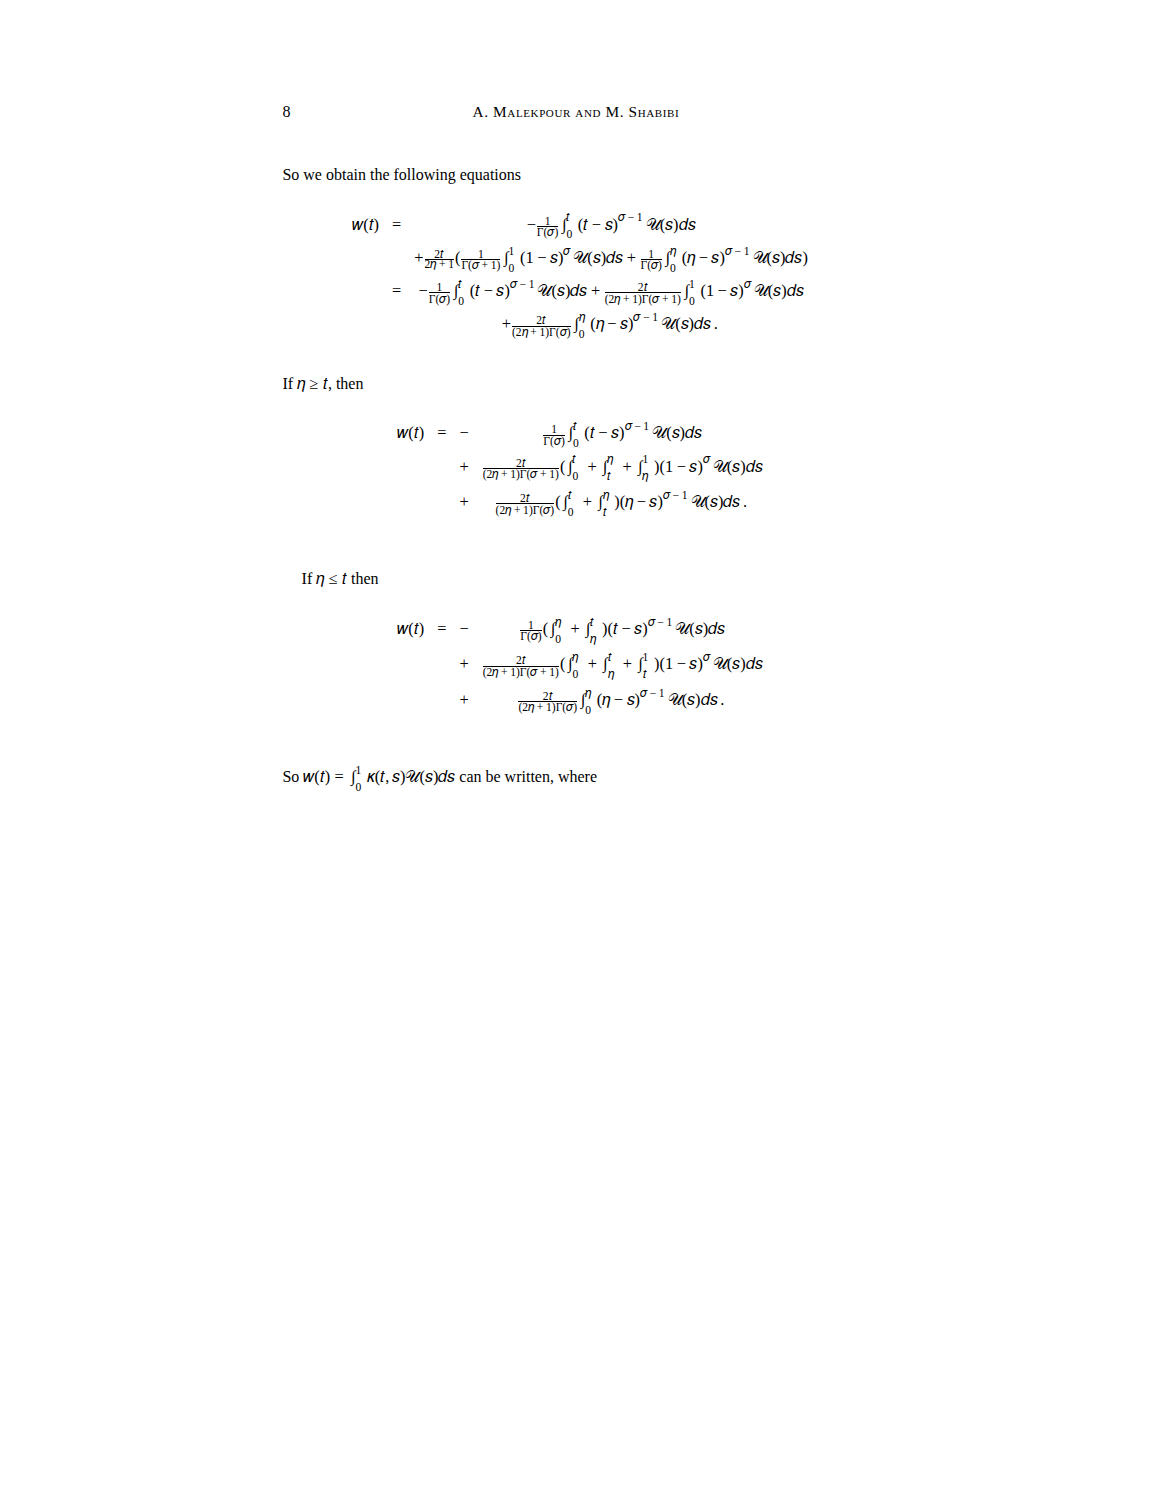8
A. Malekpour and M. Shabibi
So we obtain the following equations
w(t) = − 1Γ(σ) ∫0t (t−s)σ−1 𝒰(s)ds + 2t2η+1 ( 1Γ(σ+1) ∫01 (1−s)σ 𝒰(s)ds + 1Γ(σ) ∫0η (η−s)σ−1 𝒰(s)ds ) = − 1Γ(σ) ∫0t (t−s)σ−1 𝒰(s)ds + 2t(2η+1)Γ(σ+1) ∫01 (1−s)σ 𝒰(s)ds + 2t(2η+1)Γ(σ) ∫0η (η−s)σ−1 𝒰(s)ds.
If η≥t, then
w(t) = − 1Γ(σ) ∫0t (t−s)σ−1 𝒰(s)ds + 2t(2η+1)Γ(σ+1) ( ∫0t + ∫tη + ∫η1 ) (1−s)σ 𝒰(s)ds + 2t(2η+1)Γ(σ) ( ∫0t + ∫tη ) (η−s)σ−1 𝒰(s)ds.
If η≤t then
w(t) = − 1Γ(σ) ( ∫0η + ∫ηt ) (t−s)σ−1 𝒰(s)ds + 2t(2η+1)Γ(σ+1) ( ∫0η + ∫ηt + ∫t1 ) (1−s)σ 𝒰(s)ds + 2t(2η+1)Γ(σ) ∫0η (η−s)σ−1 𝒰(s)ds.
So w(t)=∫01κ(t,s)𝒰(s)ds can be written, where